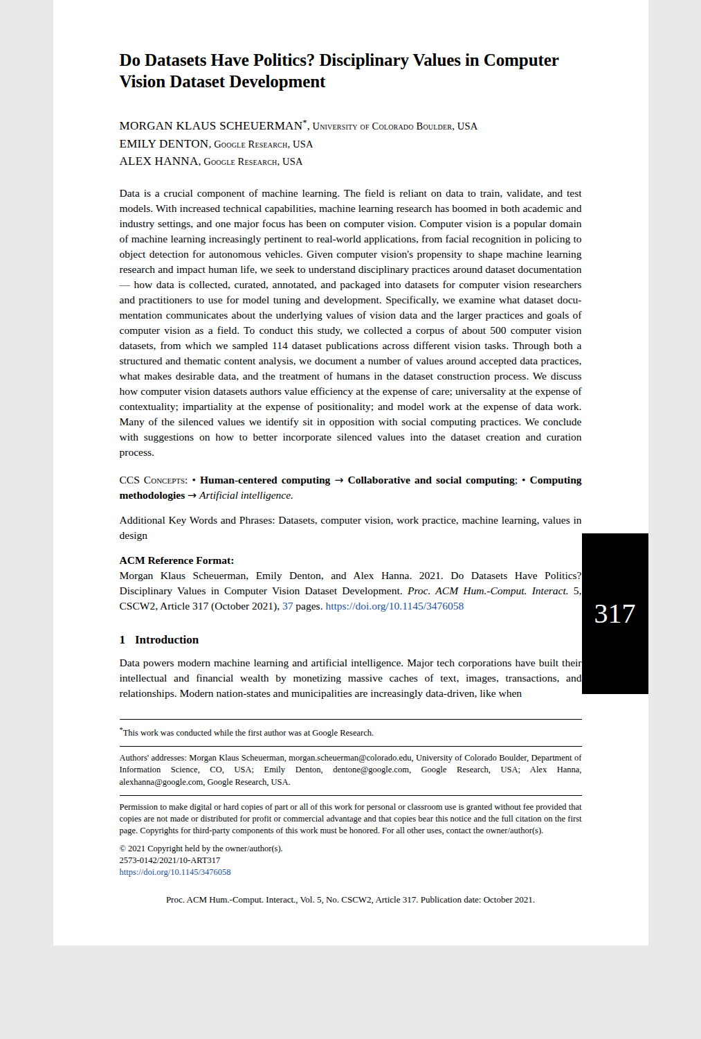317
Do Datasets Have Politics? Disciplinary Values in Computer
Vision Dataset Development
MORGAN KLAUS SCHEUERMAN*, University of Colorado Boulder, USA
EMILY DENTON, Google Research, USA
ALEX HANNA, Google Research, USA
Data is a crucial component of machine learning. The field is reliant on data to train, validate, and test models. With increased technical capabilities, machine learning research has boomed in both academic and industry settings, and one major focus has been on computer vision. Computer vision is a popular domain of machine learning increasingly pertinent to real-world applications, from facial recognition in policing to object detection for autonomous vehicles. Given computer vision's propensity to shape machine learning research and impact human life, we seek to understand disciplinary practices around dataset documentation — how data is collected, curated, annotated, and packaged into datasets for computer vision researchers and practitioners to use for model tuning and development. Specifically, we examine what dataset documentation communicates about the underlying values of vision data and the larger practices and goals of computer vision as a field. To conduct this study, we collected a corpus of about 500 computer vision datasets, from which we sampled 114 dataset publications across different vision tasks. Through both a structured and thematic content analysis, we document a number of values around accepted data practices, what makes desirable data, and the treatment of humans in the dataset construction process. We discuss how computer vision datasets authors value efficiency at the expense of care; universality at the expense of contextuality; impartiality at the expense of positionality; and model work at the expense of data work. Many of the silenced values we identify sit in opposition with social computing practices. We conclude with suggestions on how to better incorporate silenced values into the dataset creation and curation process.
CCS Concepts: • Human-centered computing → Collaborative and social computing; • Computing methodologies → Artificial intelligence.
Additional Key Words and Phrases: Datasets, computer vision, work practice, machine learning, values in design
ACM Reference Format: Morgan Klaus Scheuerman, Emily Denton, and Alex Hanna. 2021. Do Datasets Have Politics? Disciplinary Values in Computer Vision Dataset Development. Proc. ACM Hum.-Comput. Interact. 5, CSCW2, Article 317 (October 2021), 37 pages. https://doi.org/10.1145/3476058
1 Introduction
Data powers modern machine learning and artificial intelligence. Major tech corporations have built their intellectual and financial wealth by monetizing massive caches of text, images, transactions, and relationships. Modern nation-states and municipalities are increasingly data-driven, like when
*This work was conducted while the first author was at Google Research.
Authors' addresses: Morgan Klaus Scheuerman, morgan.scheuerman@colorado.edu, University of Colorado Boulder, Department of Information Science, CO, USA; Emily Denton, dentone@google.com, Google Research, USA; Alex Hanna, alexhanna@google.com, Google Research, USA.
Permission to make digital or hard copies of part or all of this work for personal or classroom use is granted without fee provided that copies are not made or distributed for profit or commercial advantage and that copies bear this notice and the full citation on the first page. Copyrights for third-party components of this work must be honored. For all other uses, contact the owner/author(s).
© 2021 Copyright held by the owner/author(s).
2573-0142/2021/10-ART317
https://doi.org/10.1145/3476058
Proc. ACM Hum.-Comput. Interact., Vol. 5, No. CSCW2, Article 317. Publication date: October 2021.